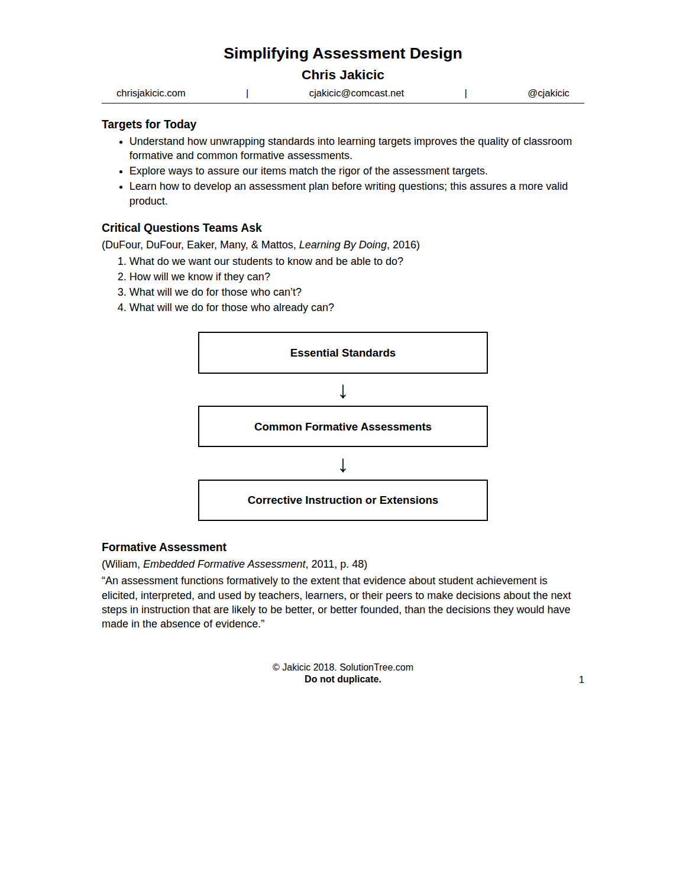Simplifying Assessment Design
Chris Jakicic
chrisjakicic.com | cjakicic@comcast.net | @cjakicic
Targets for Today
Understand how unwrapping standards into learning targets improves the quality of classroom formative and common formative assessments.
Explore ways to assure our items match the rigor of the assessment targets.
Learn how to develop an assessment plan before writing questions; this assures a more valid product.
Critical Questions Teams Ask
(DuFour, DuFour, Eaker, Many, & Mattos, Learning By Doing, 2016)
What do we want our students to know and be able to do?
How will we know if they can?
What will we do for those who can’t?
What will we do for those who already can?
Essential Standards
↓
Common Formative Assessments
↓
Corrective Instruction or Extensions
Formative Assessment
(Wiliam, Embedded Formative Assessment, 2011, p. 48)
“An assessment functions formatively to the extent that evidence about student achievement is elicited, interpreted, and used by teachers, learners, or their peers to make decisions about the next steps in instruction that are likely to be better, or better founded, than the decisions they would have made in the absence of evidence.”
© Jakicic 2018. SolutionTree.com
Do not duplicate.
1